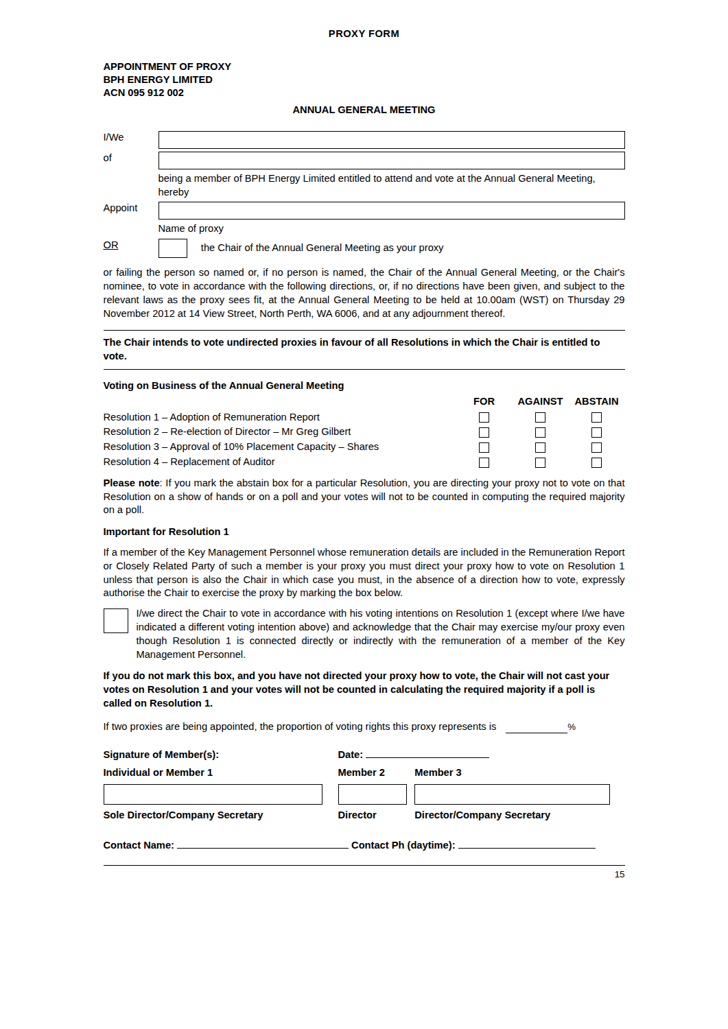PROXY FORM
APPOINTMENT OF PROXY
BPH ENERGY LIMITED
ACN 095 912 002
ANNUAL GENERAL MEETING
| I/We | |
| of | |
| | being a member of BPH Energy Limited entitled to attend and vote at the Annual General Meeting, hereby |
| Appoint | |
| | Name of proxy |
| OR | the Chair of the Annual General Meeting as your proxy |
or failing the person so named or, if no person is named, the Chair of the Annual General Meeting, or the Chair's nominee, to vote in accordance with the following directions, or, if no directions have been given, and subject to the relevant laws as the proxy sees fit, at the Annual General Meeting to be held at 10.00am (WST) on Thursday 29 November 2012 at 14 View Street, North Perth, WA 6006, and at any adjournment thereof.
The Chair intends to vote undirected proxies in favour of all Resolutions in which the Chair is entitled to vote.
Voting on Business of the Annual General Meeting
| | FOR | AGAINST | ABSTAIN |
| --- | --- | --- | --- |
| Resolution 1 – Adoption of Remuneration Report | | | |
| Resolution 2 – Re-election of Director – Mr Greg Gilbert | | | |
| Resolution 3 – Approval of 10% Placement Capacity – Shares | | | |
| Resolution 4 – Replacement of Auditor | | | |
Please note: If you mark the abstain box for a particular Resolution, you are directing your proxy not to vote on that Resolution on a show of hands or on a poll and your votes will not to be counted in computing the required majority on a poll.
Important for Resolution 1
If a member of the Key Management Personnel whose remuneration details are included in the Remuneration Report or Closely Related Party of such a member is your proxy you must direct your proxy how to vote on Resolution 1 unless that person is also the Chair in which case you must, in the absence of a direction how to vote, expressly authorise the Chair to exercise the proxy by marking the box below.
I/we direct the Chair to vote in accordance with his voting intentions on Resolution 1 (except where I/we have indicated a different voting intention above) and acknowledge that the Chair may exercise my/our proxy even though Resolution 1 is connected directly or indirectly with the remuneration of a member of the Key Management Personnel.
If you do not mark this box, and you have not directed your proxy how to vote, the Chair will not cast your votes on Resolution 1 and your votes will not be counted in calculating the required majority if a poll is called on Resolution 1.
If two proxies are being appointed, the proportion of voting rights this proxy represents is %
| Signature of Member(s): | Date: |
| Individual or Member 1 | Member 2 | Member 3 |
| Sole Director/Company Secretary | Director | Director/Company Secretary |
Contact Name: Contact Ph (daytime):
15